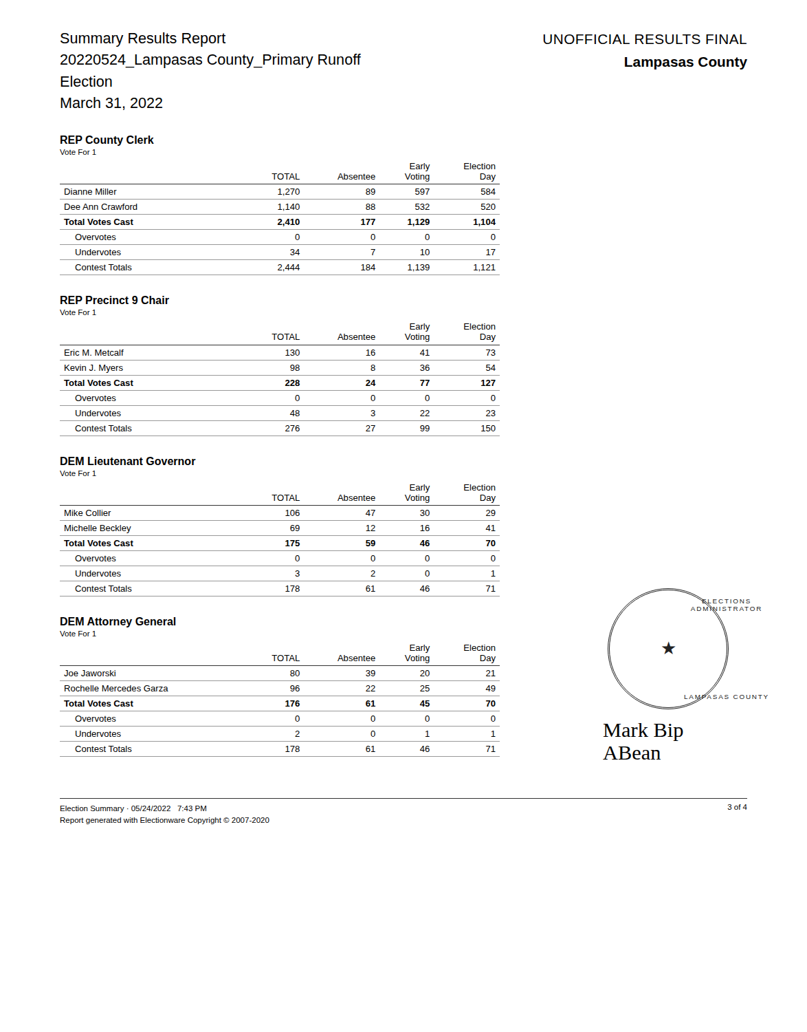Summary Results Report 20220524_Lampasas County_Primary Runoff Election March 31, 2022
UNOFFICIAL RESULTS FINAL
Lampasas County
REP County Clerk
Vote For 1
| | TOTAL | Absentee | Early Voting | Election Day |
| --- | --- | --- | --- | --- |
| Dianne Miller | 1,270 | 89 | 597 | 584 |
| Dee Ann Crawford | 1,140 | 88 | 532 | 520 |
| Total Votes Cast | 2,410 | 177 | 1,129 | 1,104 |
| Overvotes | 0 | 0 | 0 | 0 |
| Undervotes | 34 | 7 | 10 | 17 |
| Contest Totals | 2,444 | 184 | 1,139 | 1,121 |
REP Precinct 9 Chair
Vote For 1
| | TOTAL | Absentee | Early Voting | Election Day |
| --- | --- | --- | --- | --- |
| Eric M. Metcalf | 130 | 16 | 41 | 73 |
| Kevin J. Myers | 98 | 8 | 36 | 54 |
| Total Votes Cast | 228 | 24 | 77 | 127 |
| Overvotes | 0 | 0 | 0 | 0 |
| Undervotes | 48 | 3 | 22 | 23 |
| Contest Totals | 276 | 27 | 99 | 150 |
DEM Lieutenant Governor
Vote For 1
| | TOTAL | Absentee | Early Voting | Election Day |
| --- | --- | --- | --- | --- |
| Mike Collier | 106 | 47 | 30 | 29 |
| Michelle Beckley | 69 | 12 | 16 | 41 |
| Total Votes Cast | 175 | 59 | 46 | 70 |
| Overvotes | 0 | 0 | 0 | 0 |
| Undervotes | 3 | 2 | 0 | 1 |
| Contest Totals | 178 | 61 | 46 | 71 |
DEM Attorney General
Vote For 1
| | TOTAL | Absentee | Early Voting | Election Day |
| --- | --- | --- | --- | --- |
| Joe Jaworski | 80 | 39 | 20 | 21 |
| Rochelle Mercedes Garza | 96 | 22 | 25 | 49 |
| Total Votes Cast | 176 | 61 | 45 | 70 |
| Overvotes | 0 | 0 | 0 | 0 |
| Undervotes | 2 | 0 | 1 | 1 |
| Contest Totals | 178 | 61 | 46 | 71 |
ELECTIONS ADMINISTRATOR ★ LAMPASAS COUNTY
Mark Bip
ABean
Election Summary · 05/24/2022 7:43 PM
Report generated with Electionware Copyright © 2007-2020
3 of 4